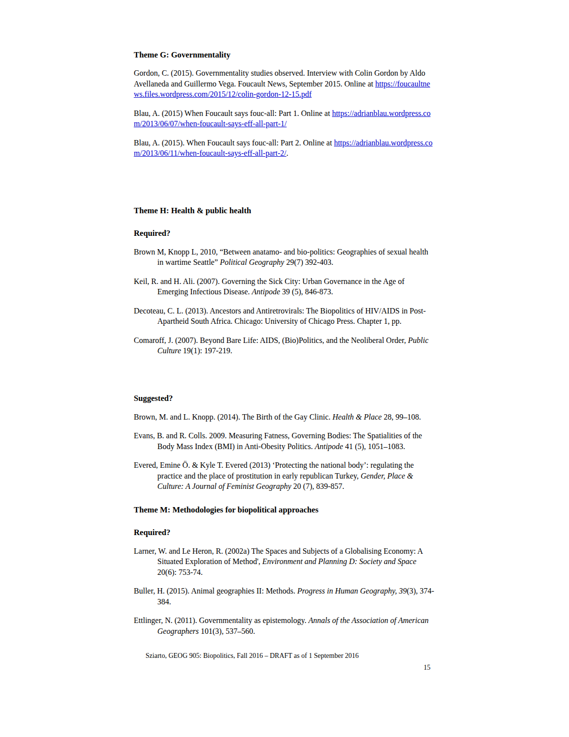Theme G: Governmentality
Gordon, C. (2015). Governmentality studies observed. Interview with Colin Gordon by Aldo Avellaneda and Guillermo Vega. Foucault News, September 2015. Online at https://foucaultnews.files.wordpress.com/2015/12/colin-gordon-12-15.pdf
Blau, A. (2015) When Foucault says fouc-all: Part 1. Online at https://adrianblau.wordpress.com/2013/06/07/when-foucault-says-eff-all-part-1/
Blau, A. (2015). When Foucault says fouc-all: Part 2. Online at https://adrianblau.wordpress.com/2013/06/11/when-foucault-says-eff-all-part-2/.
Theme H: Health & public health
Required?
Brown M, Knopp L, 2010, “Between anatamo- and bio-politics: Geographies of sexual health in wartime Seattle” Political Geography 29(7) 392-403.
Keil, R. and H. Ali. (2007). Governing the Sick City: Urban Governance in the Age of Emerging Infectious Disease. Antipode 39 (5), 846-873.
Decoteau, C. L. (2013). Ancestors and Antiretrovirals: The Biopolitics of HIV/AIDS in Post-Apartheid South Africa. Chicago: University of Chicago Press. Chapter 1, pp.
Comaroff, J. (2007). Beyond Bare Life: AIDS, (Bio)Politics, and the Neoliberal Order, Public Culture 19(1): 197-219.
Suggested?
Brown, M. and L. Knopp. (2014). The Birth of the Gay Clinic. Health & Place 28, 99–108.
Evans, B. and R. Colls. 2009. Measuring Fatness, Governing Bodies: The Spatialities of the Body Mass Index (BMI) in Anti-Obesity Politics. Antipode 41 (5), 1051–1083.
Evered, Emine Ö. & Kyle T. Evered (2013) ‘Protecting the national body’: regulating the practice and the place of prostitution in early republican Turkey, Gender, Place & Culture: A Journal of Feminist Geography 20 (7), 839-857.
Theme M: Methodologies for biopolitical approaches
Required?
Larner, W. and Le Heron, R. (2002a) The Spaces and Subjects of a Globalising Economy: A Situated Exploration of Method', Environment and Planning D: Society and Space 20(6): 753-74.
Buller, H. (2015). Animal geographies II: Methods. Progress in Human Geography, 39(3), 374-384.
Ettlinger, N. (2011). Governmentality as epistemology. Annals of the Association of American Geographers 101(3), 537–560.
Sziarto, GEOG 905: Biopolitics, Fall 2016 – DRAFT as of 1 September 2016
15